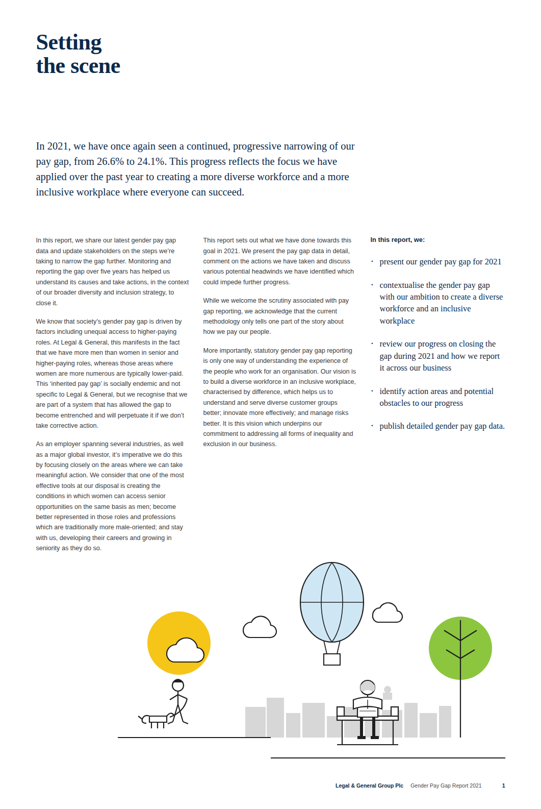Setting
the scene
In 2021, we have once again seen a continued, progressive narrowing of our pay gap, from 26.6% to 24.1%. This progress reflects the focus we have applied over the past year to creating a more diverse workforce and a more inclusive workplace where everyone can succeed.
In this report, we share our latest gender pay gap data and update stakeholders on the steps we’re taking to narrow the gap further. Monitoring and reporting the gap over five years has helped us understand its causes and take actions, in the context of our broader diversity and inclusion strategy, to close it.
We know that society’s gender pay gap is driven by factors including unequal access to higher-paying roles. At Legal & General, this manifests in the fact that we have more men than women in senior and higher-paying roles, whereas those areas where women are more numerous are typically lower-paid. This ‘inherited pay gap’ is socially endemic and not specific to Legal & General, but we recognise that we are part of a system that has allowed the gap to become entrenched and will perpetuate it if we don’t take corrective action.
As an employer spanning several industries, as well as a major global investor, it’s imperative we do this by focusing closely on the areas where we can take meaningful action. We consider that one of the most effective tools at our disposal is creating the conditions in which women can access senior opportunities on the same basis as men; become better represented in those roles and professions which are traditionally more male-oriented; and stay with us, developing their careers and growing in seniority as they do so.
This report sets out what we have done towards this goal in 2021. We present the pay gap data in detail, comment on the actions we have taken and discuss various potential headwinds we have identified which could impede further progress.
While we welcome the scrutiny associated with pay gap reporting, we acknowledge that the current methodology only tells one part of the story about how we pay our people.
More importantly, statutory gender pay gap reporting is only one way of understanding the experience of the people who work for an organisation. Our vision is to build a diverse workforce in an inclusive workplace, characterised by difference, which helps us to understand and serve diverse customer groups better; innovate more effectively; and manage risks better. It is this vision which underpins our commitment to addressing all forms of inequality and exclusion in our business.
In this report, we:
present our gender pay gap for 2021
contextualise the gender pay gap with our ambition to create a diverse workforce and an inclusive workplace
review our progress on closing the gap during 2021 and how we report it across our business
identify action areas and potential obstacles to our progress
publish detailed gender pay gap data.
Legal & General Group Plc Gender Pay Gap Report 2021 1